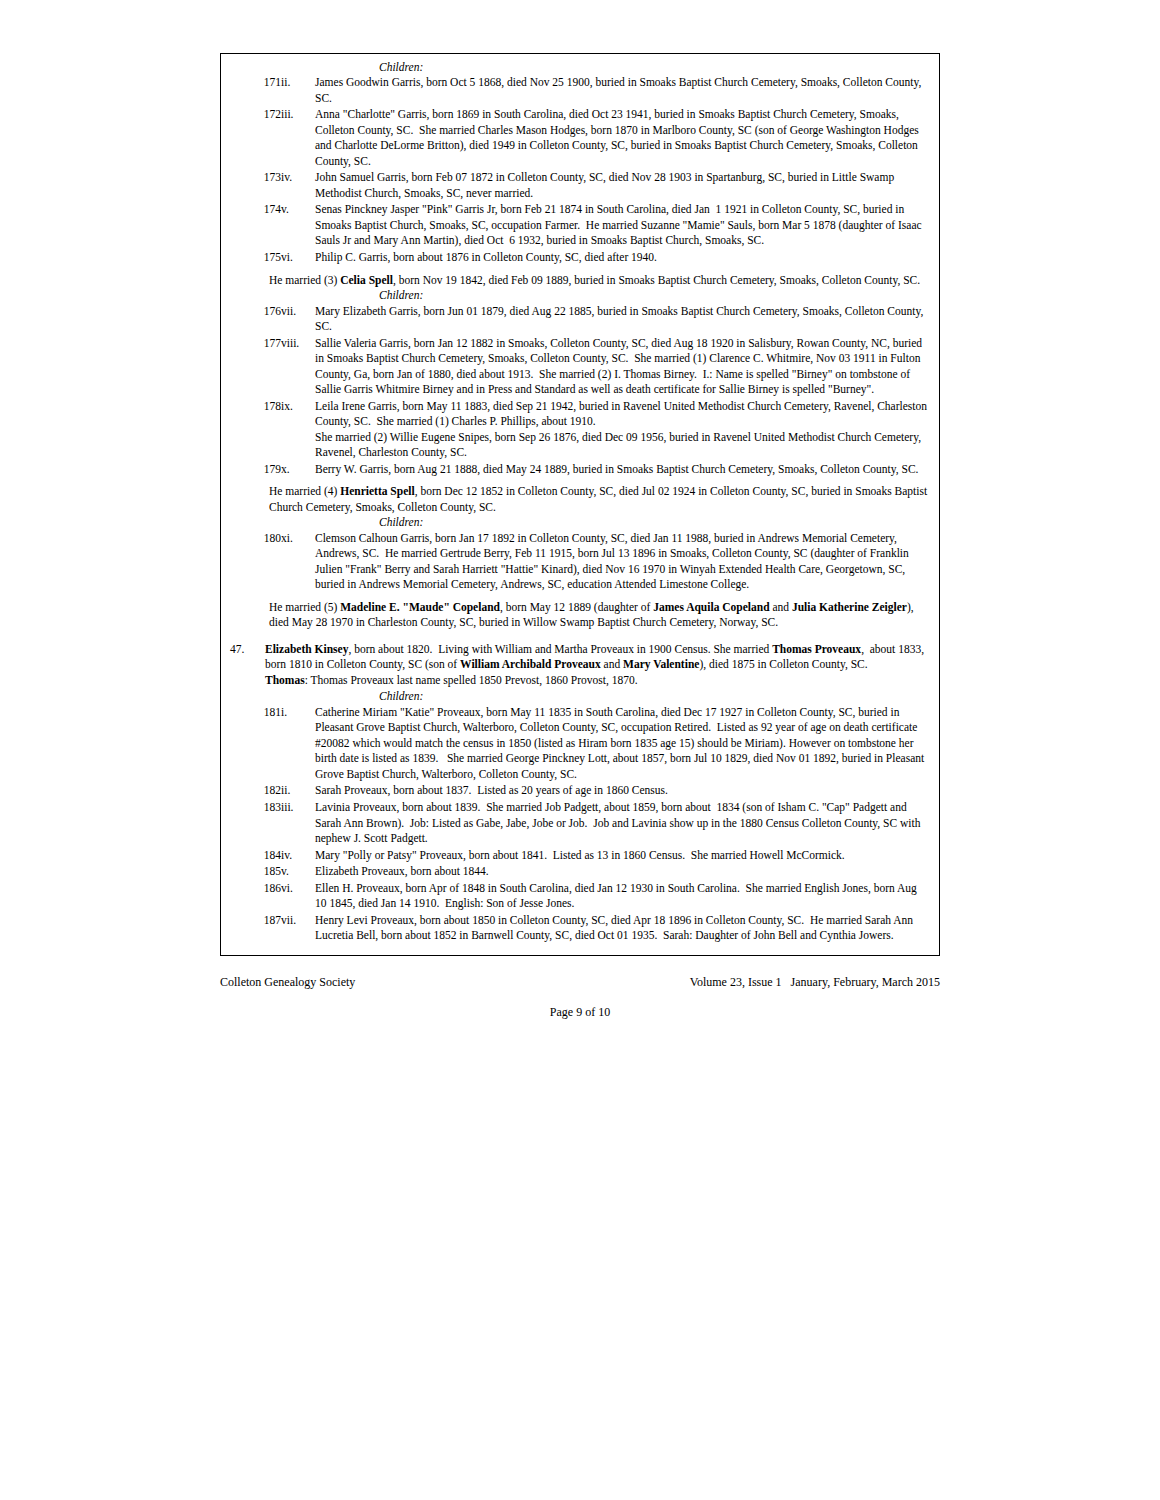Children:
| 171 | ii. | James Goodwin Garris, born Oct 5 1868, died Nov 25 1900, buried in Smoaks Baptist Church Cemetery, Smoaks, Colleton County, SC. |
| 172 | iii. | Anna "Charlotte" Garris, born 1869 in South Carolina, died Oct 23 1941, buried in Smoaks Baptist Church Cemetery, Smoaks, Colleton County, SC. She married Charles Mason Hodges, born 1870 in Marlboro County, SC (son of George Washington Hodges and Charlotte DeLorme Britton), died 1949 in Colleton County, SC, buried in Smoaks Baptist Church Cemetery, Smoaks, Colleton County, SC. |
| 173 | iv. | John Samuel Garris, born Feb 07 1872 in Colleton County, SC, died Nov 28 1903 in Spartanburg, SC, buried in Little Swamp Methodist Church, Smoaks, SC, never married. |
| 174 | v. | Senas Pinckney Jasper "Pink" Garris Jr, born Feb 21 1874 in South Carolina, died Jan 1 1921 in Colleton County, SC, buried in Smoaks Baptist Church, Smoaks, SC, occupation Farmer. He married Suzanne "Mamie" Sauls, born Mar 5 1878 (daughter of Isaac Sauls Jr and Mary Ann Martin), died Oct 6 1932, buried in Smoaks Baptist Church, Smoaks, SC. |
| 175 | vi. | Philip C. Garris, born about 1876 in Colleton County, SC, died after 1940. |
He married (3) Celia Spell, born Nov 19 1842, died Feb 09 1889, buried in Smoaks Baptist Church Cemetery, Smoaks, Colleton County, SC.
Children:
| 176 | vii. | Mary Elizabeth Garris, born Jun 01 1879, died Aug 22 1885, buried in Smoaks Baptist Church Cemetery, Smoaks, Colleton County, SC. |
| 177 | viii. | Sallie Valeria Garris, born Jan 12 1882 in Smoaks, Colleton County, SC, died Aug 18 1920 in Salisbury, Rowan County, NC, buried in Smoaks Baptist Church Cemetery, Smoaks, Colleton County, SC. She married (1) Clarence C. Whitmire, Nov 03 1911 in Fulton County, Ga, born Jan of 1880, died about 1913. She married (2) I. Thomas Birney. I.: Name is spelled "Birney" on tombstone of Sallie Garris Whitmire Birney and in Press and Standard as well as death certificate for Sallie Birney is spelled "Burney". |
| 178 | ix. | Leila Irene Garris, born May 11 1883, died Sep 21 1942, buried in Ravenel United Methodist Church Cemetery, Ravenel, Charleston County, SC. She married (1) Charles P. Phillips, about 1910. She married (2) Willie Eugene Snipes, born Sep 26 1876, died Dec 09 1956, buried in Ravenel United Methodist Church Cemetery, Ravenel, Charleston County, SC. |
| 179 | x. | Berry W. Garris, born Aug 21 1888, died May 24 1889, buried in Smoaks Baptist Church Cemetery, Smoaks, Colleton County, SC. |
He married (4) Henrietta Spell, born Dec 12 1852 in Colleton County, SC, died Jul 02 1924 in Colleton County, SC, buried in Smoaks Baptist Church Cemetery, Smoaks, Colleton County, SC.
Children:
| 180 | xi. | Clemson Calhoun Garris, born Jan 17 1892 in Colleton County, SC, died Jan 11 1988, buried in Andrews Memorial Cemetery, Andrews, SC. He married Gertrude Berry, Feb 11 1915, born Jul 13 1896 in Smoaks, Colleton County, SC (daughter of Franklin Julien "Frank" Berry and Sarah Harriett "Hattie" Kinard), died Nov 16 1970 in Winyah Extended Health Care, Georgetown, SC, buried in Andrews Memorial Cemetery, Andrews, SC, education Attended Limestone College. |
He married (5) Madeline E. "Maude" Copeland, born May 12 1889 (daughter of James Aquila Copeland and Julia Katherine Zeigler), died May 28 1970 in Charleston County, SC, buried in Willow Swamp Baptist Church Cemetery, Norway, SC.
| 47. | Elizabeth Kinsey , born about 1820. Living with William and Martha Proveaux in 1900 Census. She married Thomas Proveaux , about 1833, born 1810 in Colleton County, SC (son of William Archibald Proveaux and Mary Valentine ), died 1875 in Colleton County, SC. Thomas : Thomas Proveaux last name spelled 1850 Prevost, 1860 Provost, 1870. |
Children:
| 181 | i. | Catherine Miriam "Katie" Proveaux, born May 11 1835 in South Carolina, died Dec 17 1927 in Colleton County, SC, buried in Pleasant Grove Baptist Church, Walterboro, Colleton County, SC, occupation Retired. Listed as 92 year of age on death certificate #20082 which would match the census in 1850 (listed as Hiram born 1835 age 15) should be Miriam). However on tombstone her birth date is listed as 1839. She married George Pinckney Lott, about 1857, born Jul 10 1829, died Nov 01 1892, buried in Pleasant Grove Baptist Church, Walterboro, Colleton County, SC. |
| 182 | ii. | Sarah Proveaux, born about 1837. Listed as 20 years of age in 1860 Census. |
| 183 | iii. | Lavinia Proveaux, born about 1839. She married Job Padgett, about 1859, born about 1834 (son of Isham C. "Cap" Padgett and Sarah Ann Brown). Job: Listed as Gabe, Jabe, Jobe or Job. Job and Lavinia show up in the 1880 Census Colleton County, SC with nephew J. Scott Padgett. |
| 184 | iv. | Mary "Polly or Patsy" Proveaux, born about 1841. Listed as 13 in 1860 Census. She married Howell McCormick. |
| 185 | v. | Elizabeth Proveaux, born about 1844. |
| 186 | vi. | Ellen H. Proveaux, born Apr of 1848 in South Carolina, died Jan 12 1930 in South Carolina. She married English Jones, born Aug 10 1845, died Jan 14 1910. English: Son of Jesse Jones. |
| 187 | vii. | Henry Levi Proveaux, born about 1850 in Colleton County, SC, died Apr 18 1896 in Colleton County, SC. He married Sarah Ann Lucretia Bell, born about 1852 in Barnwell County, SC, died Oct 01 1935. Sarah: Daughter of John Bell and Cynthia Jowers. |
Colleton Genealogy Society
Volume 23, Issue 1 January, February, March 2015
Page 9 of 10